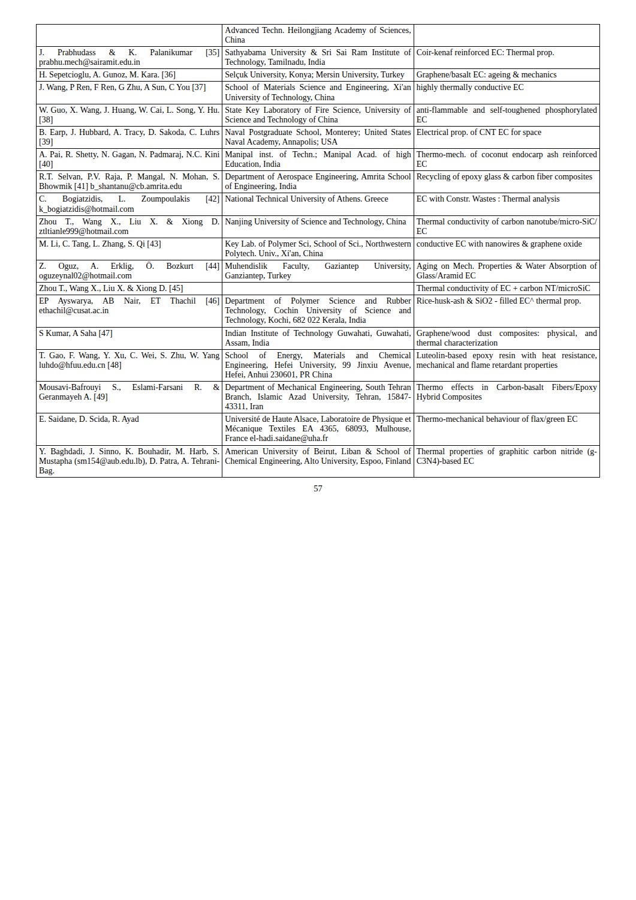| | Advanced Techn. Heilongjiang Academy of Sciences, China | |
| J. Prabhudass & K. Palanikumar [35] prabhu.mech@sairamit.edu.in | Sathyabama University & Sri Sai Ram Institute of Technology, Tamilnadu, India | Coir-kenaf reinforced EC: Thermal prop. |
| H. Sepetcioglu, A. Gunoz, M. Kara. [36] | Selçuk University, Konya; Mersin University, Turkey | Graphene/basalt EC: ageing & mechanics |
| J. Wang, P Ren, F Ren, G Zhu, A Sun, C You [37] | School of Materials Science and Engineering, Xi'an University of Technology, China | highly thermally conductive EC |
| W. Guo, X. Wang, J. Huang, W. Cai, L. Song, Y. Hu. [38] | State Key Laboratory of Fire Science, University of Science and Technology of China | anti-flammable and self-toughened phosphorylated EC |
| B. Earp, J. Hubbard, A. Tracy, D. Sakoda, C. Luhrs [39] | Naval Postgraduate School, Monterey; United States Naval Academy, Annapolis; USA | Electrical prop. of CNT EC for space |
| A. Pai, R. Shetty, N. Gagan, N. Padmaraj, N.C. Kini [40] | Manipal inst. of Techn.; Manipal Acad. of high Education, India | Thermo-mech. of coconut endocarp ash reinforced EC |
| R.T. Selvan, P.V. Raja, P. Mangal, N. Mohan, S. Bhowmik [41] b_shantanu@cb.amrita.edu | Department of Aerospace Engineering, Amrita School of Engineering, India | Recycling of epoxy glass & carbon fiber composites |
| C. Bogiatzidis, L. Zoumpoulakis [42] k_bogiatzidis@hotmail.com | National Technical University of Athens. Greece | EC with Constr. Wastes : Thermal analysis |
| Zhou T., Wang X., Liu X. & Xiong D. ztltianle999@hotmail.com | Nanjing University of Science and Technology, China | Thermal conductivity of carbon nanotube/micro-SiC/ EC |
| M. Li, C. Tang, L. Zhang, S. Qi [43] | Key Lab. of Polymer Sci, School of Sci., Northwestern Polytech. Univ., Xi'an, China | conductive EC with nanowires & graphene oxide |
| Z. Oguz, A. Erklig, Ö. Bozkurt [44] oguzeynal02@hotmail.com | Muhendislik Faculty, Gaziantep University, Ganziantep, Turkey | Aging on Mech. Properties & Water Absorption of Glass/Aramid EC |
| Zhou T., Wang X., Liu X. & Xiong D. [45] | | Thermal conductivity of EC + carbon NT/microSiC |
| EP Ayswarya, AB Nair, ET Thachil [46] ethachil@cusat.ac.in | Department of Polymer Science and Rubber Technology, Cochin University of Science and Technology, Kochi, 682 022 Kerala, India | Rice-husk-ash & SiO2 - filled EC^ thermal prop. |
| S Kumar, A Saha [47] | Indian Institute of Technology Guwahati, Guwahati, Assam, India | Graphene/wood dust composites: physical, and thermal characterization |
| T. Gao, F. Wang, Y. Xu, C. Wei, S. Zhu, W. Yang luhdo@hfuu.edu.cn [48] | School of Energy, Materials and Chemical Engineering, Hefei University, 99 Jinxiu Avenue, Hefei, Anhui 230601, PR China | Luteolin-based epoxy resin with heat resistance, mechanical and flame retardant properties |
| Mousavi-Bafrouyi S., Eslami-Farsani R. & Geranmayeh A. [49] | Department of Mechanical Engineering, South Tehran Branch, Islamic Azad University, Tehran, 15847-43311, Iran | Thermo effects in Carbon-basalt Fibers/Epoxy Hybrid Composites |
| E. Saidane, D. Scida, R. Ayad | Université de Haute Alsace, Laboratoire de Physique et Mécanique Textiles EA 4365, 68093, Mulhouse, France el-hadi.saidane@uha.fr | Thermo-mechanical behaviour of flax/green EC |
| Y. Baghdadi, J. Sinno, K. Bouhadir, M. Harb, S. Mustapha (sm154@aub.edu.lb), D. Patra, A. Tehrani-Bag. | American University of Beirut, Liban & School of Chemical Engineering, Alto University, Espoo, Finland | Thermal properties of graphitic carbon nitride (g-C3N4)-based EC |
57